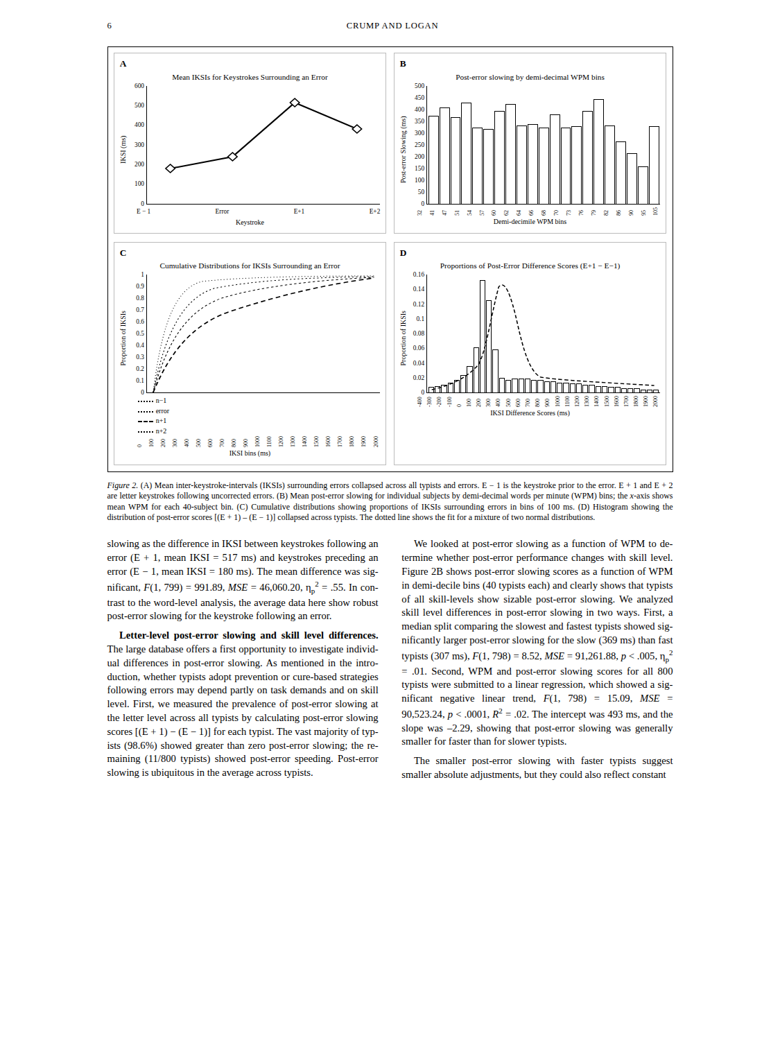6
CRUMP AND LOGAN
A
Mean IKSIs for Keystrokes Surrounding an Error
IKSI (ms)
600 500 400 300 200 100 0
E − 1 Error E+1 E+2
Keystroke
B
Post-error slowing by demi-decimal WPM bins
Post-error Slowing (ms)
500 450 400 350 300 250 200 150 100 50 0
32414751545760626466687073767982869095105
Demi-decimile WPM bins
C
Cumulative Distributions for IKSIs Surrounding an Error
Proportion of IKSIs
1 0.9 0.8 0.7 0.6 0.5 0.4 0.3 0.2 0.1 0
n−1
error
n+1
n+2
010020030040050060070080090010001100120013001400150016001700180019002000
IKSI bins (ms)
D
Proportions of Post-Error Difference Scores (E+1 − E−1)
Proportion of IKSIs
0.16 0.14 0.12 0.1 0.08 0.06 0.04 0.02 0
-400-300-200-100010020030040050060070080090010001100120013001400150016001700180019002000
IKSI Difference Scores (ms)
Figure 2. (A) Mean inter-keystroke-intervals (IKSIs) surrounding errors collapsed across all typists and errors. E − 1 is the keystroke prior to the error. E + 1 and E + 2 are letter keystrokes following uncorrected errors. (B) Mean post-error slowing for individual subjects by demi-decimal words per minute (WPM) bins; the x-axis shows mean WPM for each 40-subject bin. (C) Cumulative distributions showing proportions of IKSIs surrounding errors in bins of 100 ms. (D) Histogram showing the distribution of post-error scores [(E + 1) – (E − 1)] collapsed across typists. The dotted line shows the fit for a mixture of two normal distributions.
slowing as the difference in IKSI between keystrokes following an error (E + 1, mean IKSI = 517 ms) and keystrokes preceding an error (E − 1, mean IKSI = 180 ms). The mean difference was significant, F(1, 799) = 991.89, MSE = 46,060.20, ηp2 = .55. In contrast to the word-level analysis, the average data here show robust post-error slowing for the keystroke following an error.
Letter-level post-error slowing and skill level differences. The large database offers a first opportunity to investigate individual differences in post-error slowing. As mentioned in the introduction, whether typists adopt prevention or cure-based strategies following errors may depend partly on task demands and on skill level. First, we measured the prevalence of post-error slowing at the letter level across all typists by calculating post-error slowing scores [(E + 1) − (E − 1)] for each typist. The vast majority of typists (98.6%) showed greater than zero post-error slowing; the remaining (11/800 typists) showed post-error speeding. Post-error slowing is ubiquitous in the average across typists.
We looked at post-error slowing as a function of WPM to determine whether post-error performance changes with skill level. Figure 2B shows post-error slowing scores as a function of WPM in demi-decile bins (40 typists each) and clearly shows that typists of all skill-levels show sizable post-error slowing. We analyzed skill level differences in post-error slowing in two ways. First, a median split comparing the slowest and fastest typists showed significantly larger post-error slowing for the slow (369 ms) than fast typists (307 ms), F(1, 798) = 8.52, MSE = 91,261.88, p < .005, ηp2 = .01. Second, WPM and post-error slowing scores for all 800 typists were submitted to a linear regression, which showed a significant negative linear trend, F(1, 798) = 15.09, MSE = 90,523.24, p < .0001, R2 = .02. The intercept was 493 ms, and the slope was –2.29, showing that post-error slowing was generally smaller for faster than for slower typists.
The smaller post-error slowing with faster typists suggest smaller absolute adjustments, but they could also reflect constant